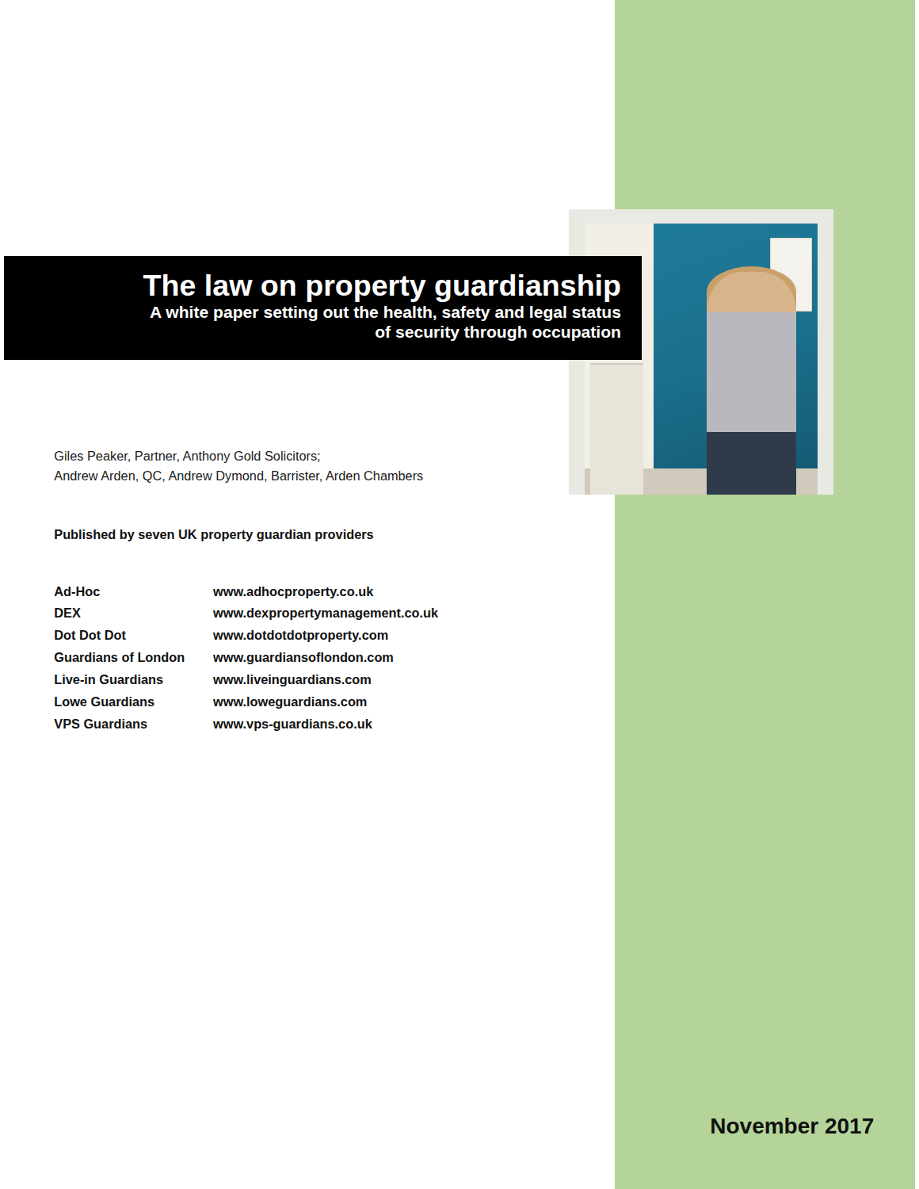The law on property guardianship
A white paper setting out the health, safety and legal status
of security through occupation
Giles Peaker, Partner, Anthony Gold Solicitors; Andrew Arden, QC, Andrew Dymond, Barrister, Arden Chambers
Published by seven UK property guardian providers
| Ad-Hoc | www.adhocproperty.co.uk |
| DEX | www.dexpropertymanagement.co.uk |
| Dot Dot Dot | www.dotdotdotproperty.com |
| Guardians of London | www.guardiansoflondon.com |
| Live-in Guardians | www.liveinguardians.com |
| Lowe Guardians | www.loweguardians.com |
| VPS Guardians | www.vps-guardians.co.uk |
November 2017